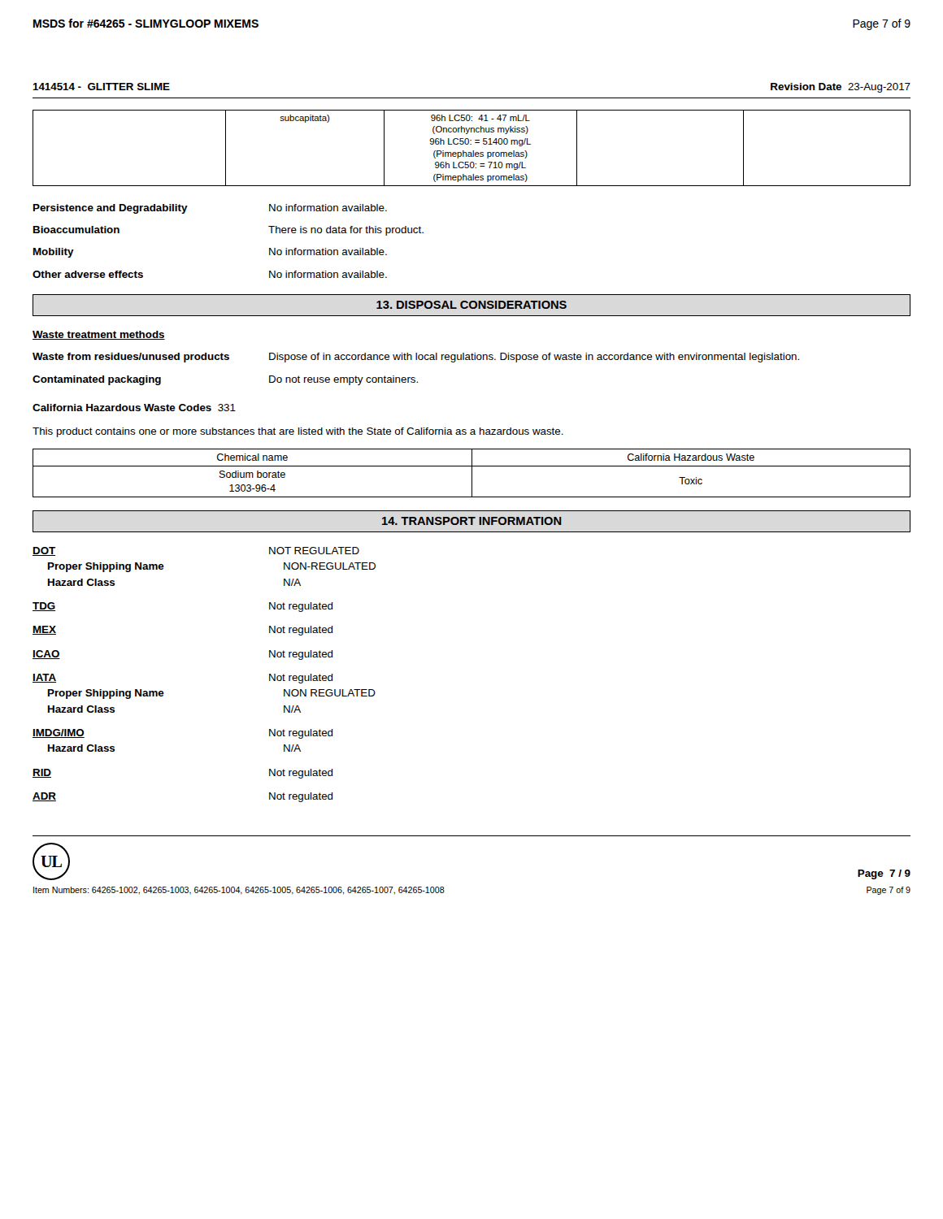MSDS for #64265 - SLIMYGLOOP MIXEMS
Page 7 of 9
1414514 - GLITTER SLIME
Revision Date 23-Aug-2017
| | subcapitata) | 96h LC50: 41 - 47 mL/L (Oncorhynchus mykiss) 96h LC50: = 51400 mg/L (Pimephales promelas) 96h LC50: = 710 mg/L (Pimephales promelas) | | |
Persistence and Degradability
No information available.
Bioaccumulation
There is no data for this product.
Mobility
No information available.
Other adverse effects
No information available.
13. DISPOSAL CONSIDERATIONS
Waste treatment methods
Waste from residues/unused products
Dispose of in accordance with local regulations. Dispose of waste in accordance with environmental legislation.
Contaminated packaging
Do not reuse empty containers.
California Hazardous Waste Codes 331
This product contains one or more substances that are listed with the State of California as a hazardous waste.
| Chemical name | California Hazardous Waste |
| Sodium borate 1303-96-4 | Toxic |
14. TRANSPORT INFORMATION
DOT
NOT REGULATED
Proper Shipping Name
NON-REGULATED
Hazard Class
N/A
TDG
Not regulated
MEX
Not regulated
ICAO
Not regulated
IATA
Not regulated
Proper Shipping Name
NON REGULATED
Hazard Class
N/A
IMDG/IMO
Not regulated
Hazard Class
N/A
RID
Not regulated
ADR
Not regulated
UL
Page 7 / 9
Item Numbers: 64265-1002, 64265-1003, 64265-1004, 64265-1005, 64265-1006, 64265-1007, 64265-1008
Page 7 of 9